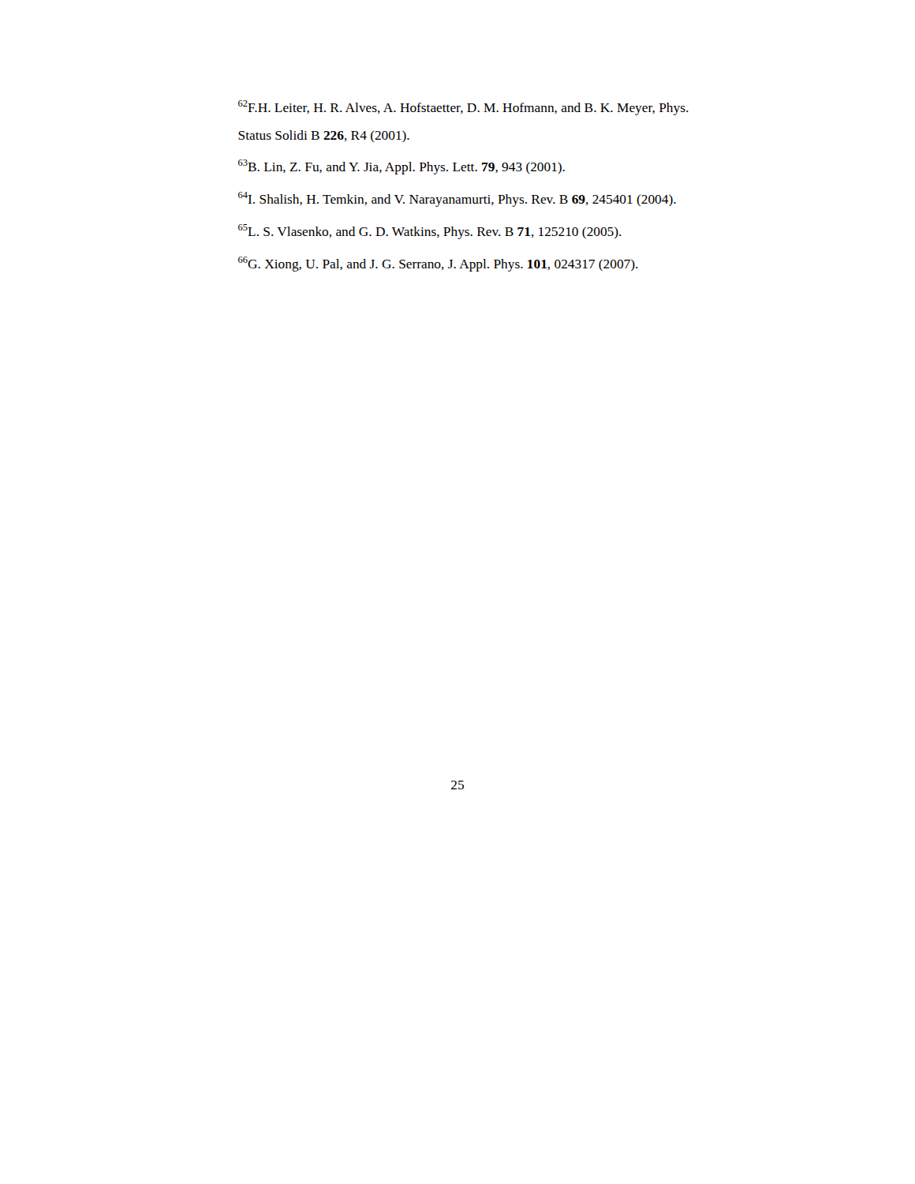62F.H. Leiter, H. R. Alves, A. Hofstaetter, D. M. Hofmann, and B. K. Meyer, Phys. Status Solidi B 226, R4 (2001).
63B. Lin, Z. Fu, and Y. Jia, Appl. Phys. Lett. 79, 943 (2001).
64I. Shalish, H. Temkin, and V. Narayanamurti, Phys. Rev. B 69, 245401 (2004).
65L. S. Vlasenko, and G. D. Watkins, Phys. Rev. B 71, 125210 (2005).
66G. Xiong, U. Pal, and J. G. Serrano, J. Appl. Phys. 101, 024317 (2007).
25